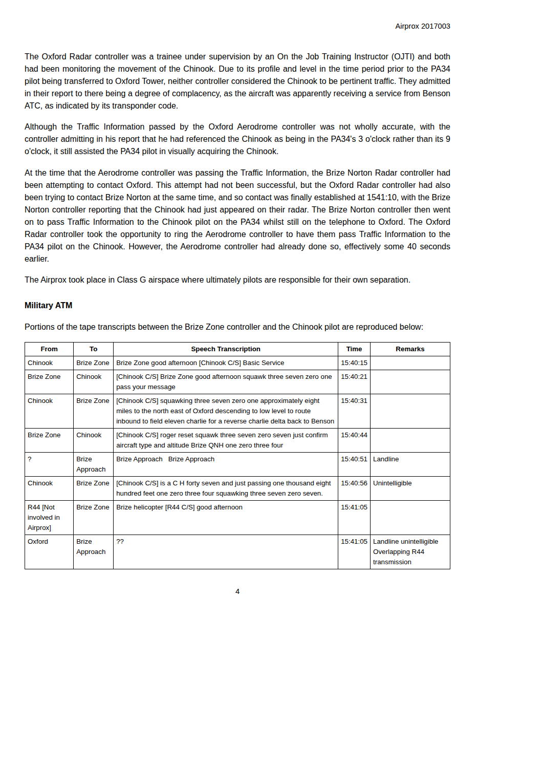Airprox 2017003
The Oxford Radar controller was a trainee under supervision by an On the Job Training Instructor (OJTI) and both had been monitoring the movement of the Chinook. Due to its profile and level in the time period prior to the PA34 pilot being transferred to Oxford Tower, neither controller considered the Chinook to be pertinent traffic. They admitted in their report to there being a degree of complacency, as the aircraft was apparently receiving a service from Benson ATC, as indicated by its transponder code.
Although the Traffic Information passed by the Oxford Aerodrome controller was not wholly accurate, with the controller admitting in his report that he had referenced the Chinook as being in the PA34's 3 o'clock rather than its 9 o'clock, it still assisted the PA34 pilot in visually acquiring the Chinook.
At the time that the Aerodrome controller was passing the Traffic Information, the Brize Norton Radar controller had been attempting to contact Oxford. This attempt had not been successful, but the Oxford Radar controller had also been trying to contact Brize Norton at the same time, and so contact was finally established at 1541:10, with the Brize Norton controller reporting that the Chinook had just appeared on their radar. The Brize Norton controller then went on to pass Traffic Information to the Chinook pilot on the PA34 whilst still on the telephone to Oxford. The Oxford Radar controller took the opportunity to ring the Aerodrome controller to have them pass Traffic Information to the PA34 pilot on the Chinook. However, the Aerodrome controller had already done so, effectively some 40 seconds earlier.
The Airprox took place in Class G airspace where ultimately pilots are responsible for their own separation.
Military ATM
Portions of the tape transcripts between the Brize Zone controller and the Chinook pilot are reproduced below:
| From | To | Speech Transcription | Time | Remarks |
| --- | --- | --- | --- | --- |
| Chinook | Brize Zone | Brize Zone good afternoon [Chinook C/S] Basic Service | 15:40:15 | |
| Brize Zone | Chinook | [Chinook C/S] Brize Zone good afternoon squawk three seven zero one pass your message | 15:40:21 | |
| Chinook | Brize Zone | [Chinook C/S] squawking three seven zero one approximately eight miles to the north east of Oxford descending to low level to route inbound to field eleven charlie for a reverse charlie delta back to Benson | 15:40:31 | |
| Brize Zone | Chinook | [Chinook C/S] roger reset squawk three seven zero seven just confirm aircraft type and altitude Brize QNH one zero three four | 15:40:44 | |
| ? | Brize Approach | Brize Approach Brize Approach | 15:40:51 | Landline |
| Chinook | Brize Zone | [Chinook C/S] is a C H forty seven and just passing one thousand eight hundred feet one zero three four squawking three seven zero seven. | 15:40:56 | Unintelligible |
| R44 [Not involved in Airprox] | Brize Zone | Brize helicopter [R44 C/S] good afternoon | 15:41:05 | |
| Oxford | Brize Approach | ?? | 15:41:05 | Landline unintelligible Overlapping R44 transmission |
4